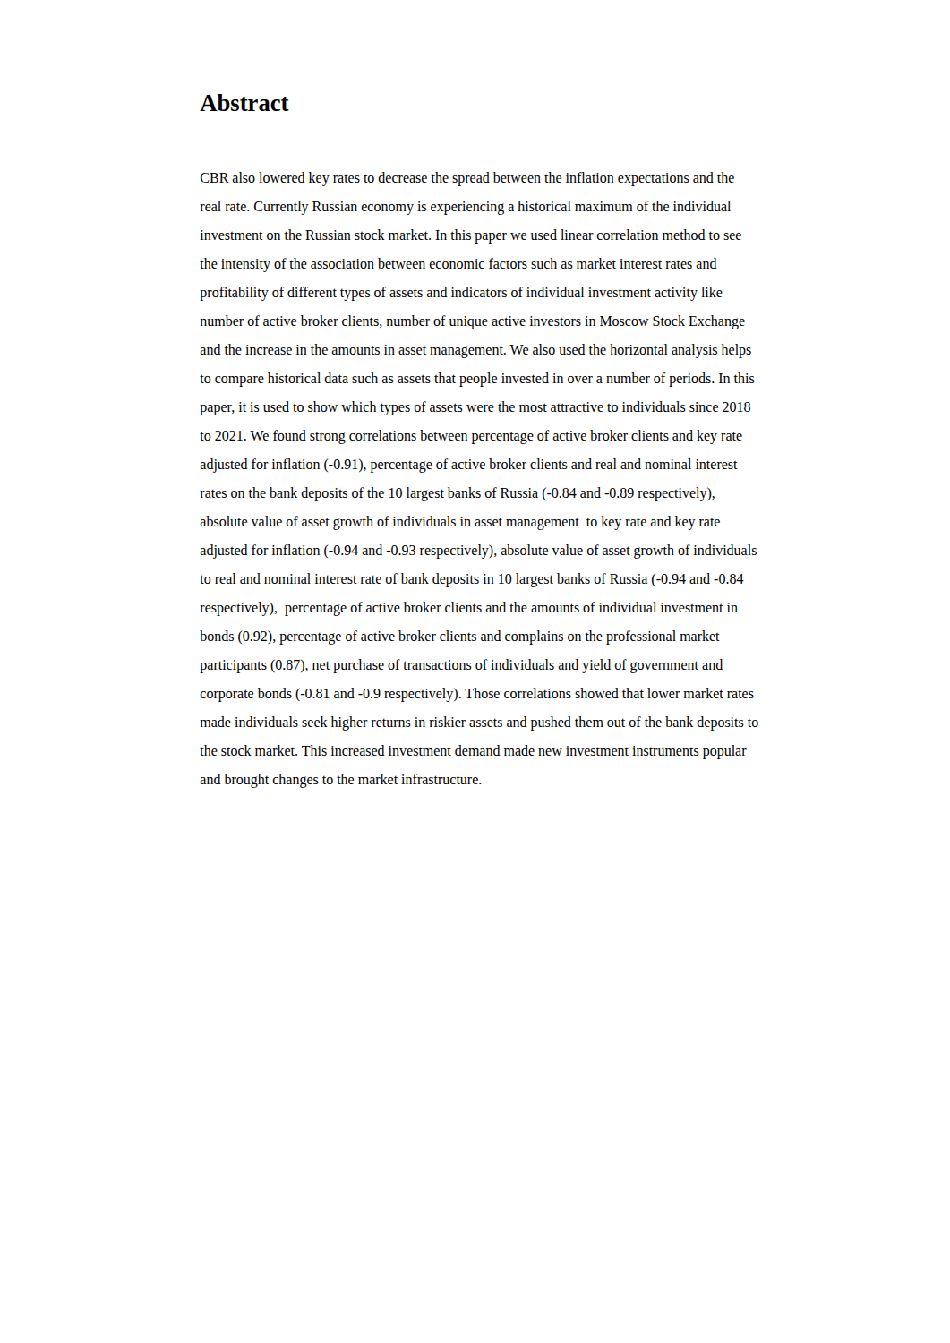Abstract
CBR also lowered key rates to decrease the spread between the inflation expectations and the real rate. Currently Russian economy is experiencing a historical maximum of the individual investment on the Russian stock market. In this paper we used linear correlation method to see the intensity of the association between economic factors such as market interest rates and profitability of different types of assets and indicators of individual investment activity like number of active broker clients, number of unique active investors in Moscow Stock Exchange and the increase in the amounts in asset management. We also used the horizontal analysis helps to compare historical data such as assets that people invested in over a number of periods. In this paper, it is used to show which types of assets were the most attractive to individuals since 2018 to 2021. We found strong correlations between percentage of active broker clients and key rate adjusted for inflation (-0.91), percentage of active broker clients and real and nominal interest rates on the bank deposits of the 10 largest banks of Russia (-0.84 and -0.89 respectively), absolute value of asset growth of individuals in asset management to key rate and key rate adjusted for inflation (-0.94 and -0.93 respectively), absolute value of asset growth of individuals to real and nominal interest rate of bank deposits in 10 largest banks of Russia (-0.94 and -0.84 respectively), percentage of active broker clients and the amounts of individual investment in bonds (0.92), percentage of active broker clients and complains on the professional market participants (0.87), net purchase of transactions of individuals and yield of government and corporate bonds (-0.81 and -0.9 respectively). Those correlations showed that lower market rates made individuals seek higher returns in riskier assets and pushed them out of the bank deposits to the stock market. This increased investment demand made new investment instruments popular and brought changes to the market infrastructure.